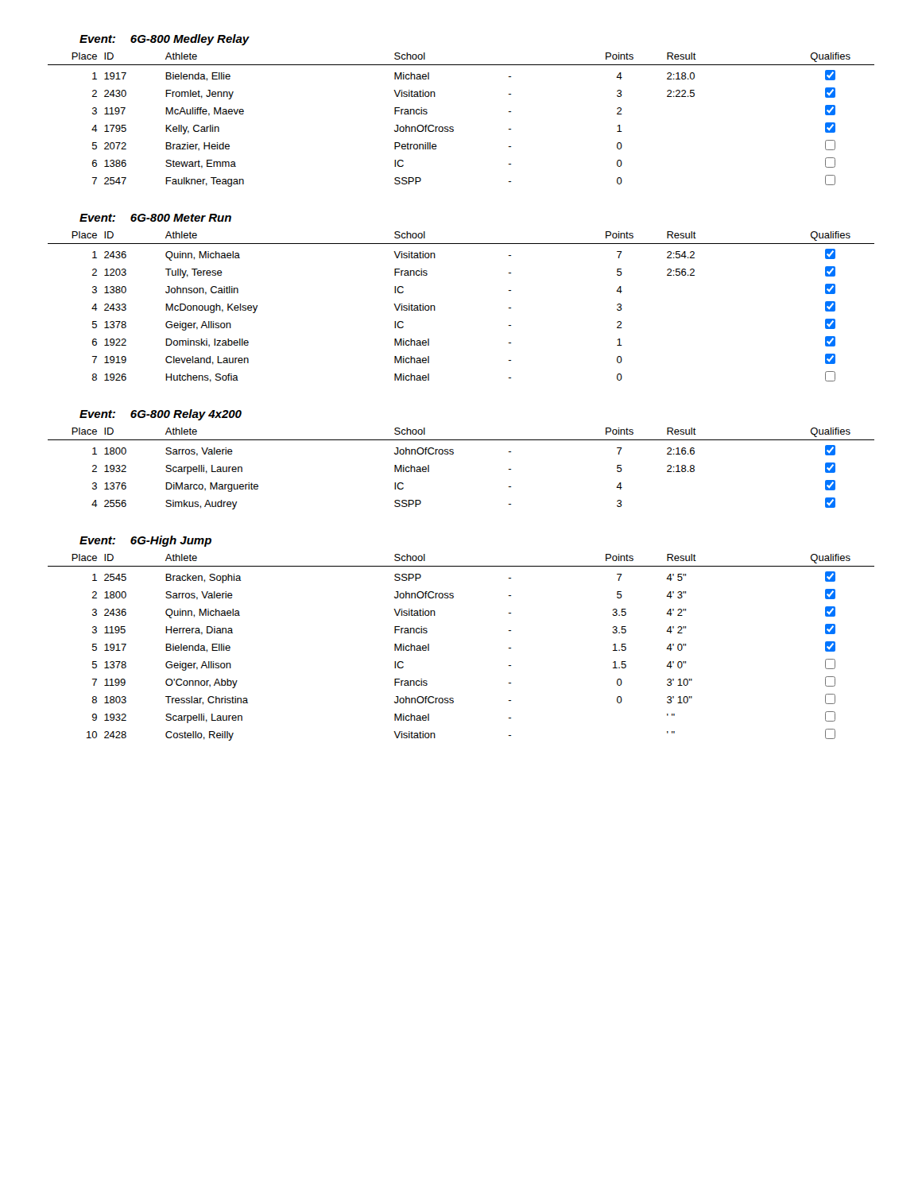Event: 6G-800 Medley Relay
| Place | ID | Athlete | School | | Points | Result | Qualifies |
| --- | --- | --- | --- | --- | --- | --- | --- |
| 1 | 1917 | Bielenda, Ellie | Michael | - | 4 | 2:18.0 | |
| 2 | 2430 | Fromlet, Jenny | Visitation | - | 3 | 2:22.5 | |
| 3 | 1197 | McAuliffe, Maeve | Francis | - | 2 | | |
| 4 | 1795 | Kelly, Carlin | JohnOfCross | - | 1 | | |
| 5 | 2072 | Brazier, Heide | Petronille | - | 0 | | |
| 6 | 1386 | Stewart, Emma | IC | - | 0 | | |
| 7 | 2547 | Faulkner, Teagan | SSPP | - | 0 | | |
Event: 6G-800 Meter Run
| Place | ID | Athlete | School | | Points | Result | Qualifies |
| --- | --- | --- | --- | --- | --- | --- | --- |
| 1 | 2436 | Quinn, Michaela | Visitation | - | 7 | 2:54.2 | |
| 2 | 1203 | Tully, Terese | Francis | - | 5 | 2:56.2 | |
| 3 | 1380 | Johnson, Caitlin | IC | - | 4 | | |
| 4 | 2433 | McDonough, Kelsey | Visitation | - | 3 | | |
| 5 | 1378 | Geiger, Allison | IC | - | 2 | | |
| 6 | 1922 | Dominski, Izabelle | Michael | - | 1 | | |
| 7 | 1919 | Cleveland, Lauren | Michael | - | 0 | | |
| 8 | 1926 | Hutchens, Sofia | Michael | - | 0 | | |
Event: 6G-800 Relay 4x200
| Place | ID | Athlete | School | | Points | Result | Qualifies |
| --- | --- | --- | --- | --- | --- | --- | --- |
| 1 | 1800 | Sarros, Valerie | JohnOfCross | - | 7 | 2:16.6 | |
| 2 | 1932 | Scarpelli, Lauren | Michael | - | 5 | 2:18.8 | |
| 3 | 1376 | DiMarco, Marguerite | IC | - | 4 | | |
| 4 | 2556 | Simkus, Audrey | SSPP | - | 3 | | |
Event: 6G-High Jump
| Place | ID | Athlete | School | | Points | Result | Qualifies |
| --- | --- | --- | --- | --- | --- | --- | --- |
| 1 | 2545 | Bracken, Sophia | SSPP | - | 7 | 4' 5" | |
| 2 | 1800 | Sarros, Valerie | JohnOfCross | - | 5 | 4' 3" | |
| 3 | 2436 | Quinn, Michaela | Visitation | - | 3.5 | 4' 2" | |
| 3 | 1195 | Herrera, Diana | Francis | - | 3.5 | 4' 2" | |
| 5 | 1917 | Bielenda, Ellie | Michael | - | 1.5 | 4' 0" | |
| 5 | 1378 | Geiger, Allison | IC | - | 1.5 | 4' 0" | |
| 7 | 1199 | O'Connor, Abby | Francis | - | 0 | 3' 10" | |
| 8 | 1803 | Tresslar, Christina | JohnOfCross | - | 0 | 3' 10" | |
| 9 | 1932 | Scarpelli, Lauren | Michael | - | | ' " | |
| 10 | 2428 | Costello, Reilly | Visitation | - | | ' " | |